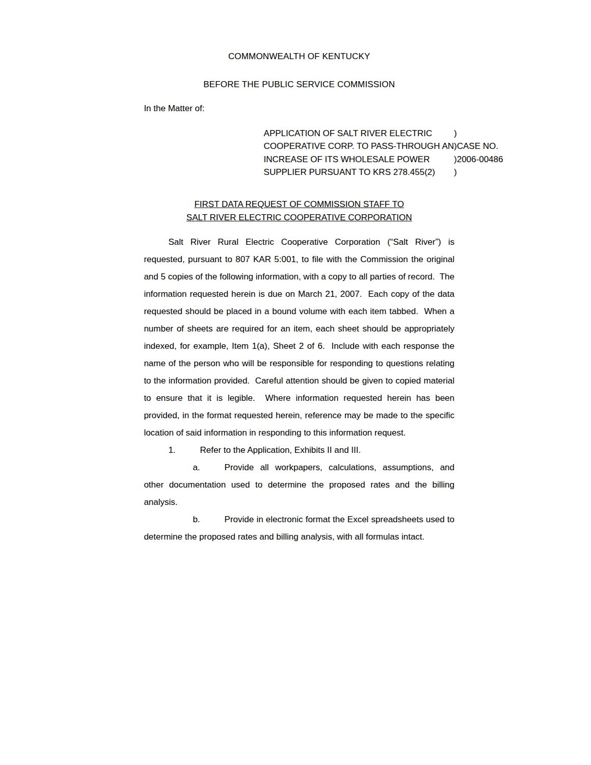COMMONWEALTH OF KENTUCKY
BEFORE THE PUBLIC SERVICE COMMISSION
In the Matter of:
| APPLICATION OF SALT RIVER ELECTRIC | ) | |
| COOPERATIVE CORP. TO PASS-THROUGH AN | ) | CASE NO. |
| INCREASE OF ITS WHOLESALE POWER | ) | 2006-00486 |
| SUPPLIER PURSUANT TO KRS 278.455(2) | ) | |
FIRST DATA REQUEST OF COMMISSION STAFF TO
SALT RIVER ELECTRIC COOPERATIVE CORPORATION
Salt River Rural Electric Cooperative Corporation (“Salt River”) is requested, pursuant to 807 KAR 5:001, to file with the Commission the original and 5 copies of the following information, with a copy to all parties of record. The information requested herein is due on March 21, 2007. Each copy of the data requested should be placed in a bound volume with each item tabbed. When a number of sheets are required for an item, each sheet should be appropriately indexed, for example, Item 1(a), Sheet 2 of 6. Include with each response the name of the person who will be responsible for responding to questions relating to the information provided. Careful attention should be given to copied material to ensure that it is legible. Where information requested herein has been provided, in the format requested herein, reference may be made to the specific location of said information in responding to this information request.
1. Refer to the Application, Exhibits II and III.
a. Provide all workpapers, calculations, assumptions, and other documentation used to determine the proposed rates and the billing analysis.
b. Provide in electronic format the Excel spreadsheets used to determine the proposed rates and billing analysis, with all formulas intact.